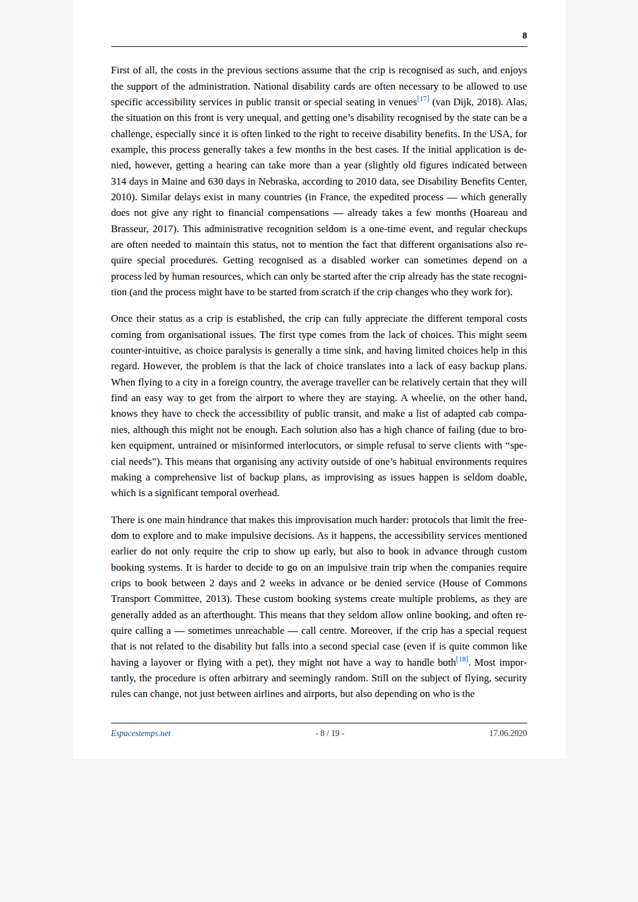8
First of all, the costs in the previous sections assume that the crip is recognised as such, and enjoys the support of the administration. National disability cards are often necessary to be allowed to use specific accessibility services in public transit or special seating in venues[17] (van Dijk, 2018). Alas, the situation on this front is very unequal, and getting one’s disability recognised by the state can be a challenge, especially since it is often linked to the right to receive disability benefits. In the USA, for example, this process generally takes a few months in the best cases. If the initial application is denied, however, getting a hearing can take more than a year (slightly old figures indicated between 314 days in Maine and 630 days in Nebraska, according to 2010 data, see Disability Benefits Center, 2010). Similar delays exist in many countries (in France, the expedited process — which generally does not give any right to financial compensations — already takes a few months (Hoareau and Brasseur, 2017). This administrative recognition seldom is a one-time event, and regular checkups are often needed to maintain this status, not to mention the fact that different organisations also require special procedures. Getting recognised as a disabled worker can sometimes depend on a process led by human resources, which can only be started after the crip already has the state recognition (and the process might have to be started from scratch if the crip changes who they work for).
Once their status as a crip is established, the crip can fully appreciate the different temporal costs coming from organisational issues. The first type comes from the lack of choices. This might seem counter-intuitive, as choice paralysis is generally a time sink, and having limited choices help in this regard. However, the problem is that the lack of choice translates into a lack of easy backup plans. When flying to a city in a foreign country, the average traveller can be relatively certain that they will find an easy way to get from the airport to where they are staying. A wheelie, on the other hand, knows they have to check the accessibility of public transit, and make a list of adapted cab companies, although this might not be enough. Each solution also has a high chance of failing (due to broken equipment, untrained or misinformed interlocutors, or simple refusal to serve clients with “special needs”). This means that organising any activity outside of one’s habitual environments requires making a comprehensive list of backup plans, as improvising as issues happen is seldom doable, which is a significant temporal overhead.
There is one main hindrance that makes this improvisation much harder: protocols that limit the freedom to explore and to make impulsive decisions. As it happens, the accessibility services mentioned earlier do not only require the crip to show up early, but also to book in advance through custom booking systems. It is harder to decide to go on an impulsive train trip when the companies require crips to book between 2 days and 2 weeks in advance or be denied service (House of Commons Transport Committee, 2013). These custom booking systems create multiple problems, as they are generally added as an afterthought. This means that they seldom allow online booking, and often require calling a — sometimes unreachable — call centre. Moreover, if the crip has a special request that is not related to the disability but falls into a second special case (even if is quite common like having a layover or flying with a pet), they might not have a way to handle both[18]. Most importantly, the procedure is often arbitrary and seemingly random. Still on the subject of flying, security rules can change, not just between airlines and airports, but also depending on who is the
Espacestemps.net - 8 / 19 - 17.06.2020